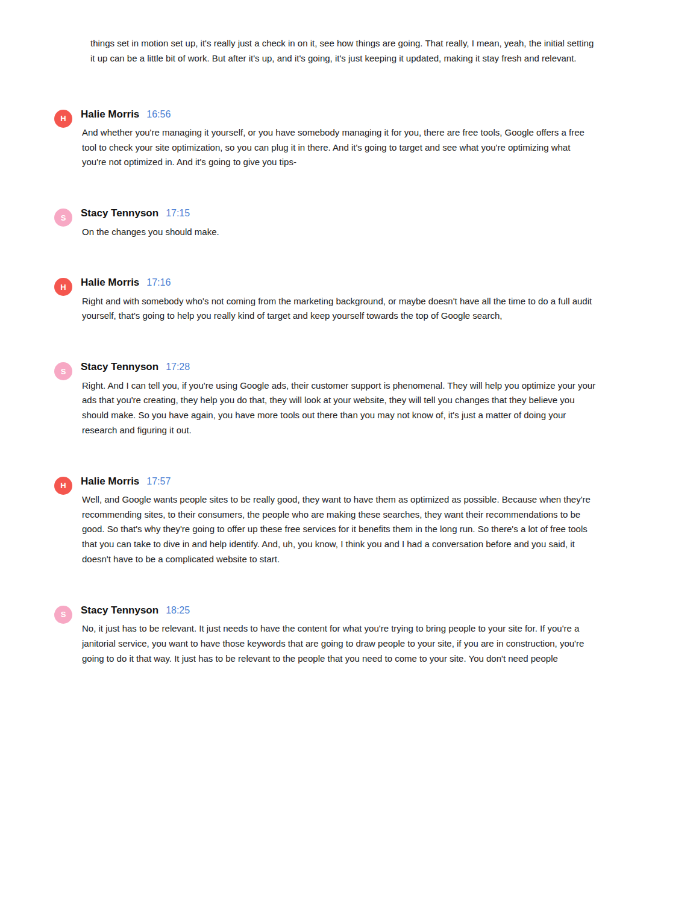things set in motion set up, it's really just a check in on it, see how things are going. That really, I mean, yeah, the initial setting it up can be a little bit of work. But after it's up, and it's going, it's just keeping it updated, making it stay fresh and relevant.
H
Halie Morris 16:56
And whether you're managing it yourself, or you have somebody managing it for you, there are free tools, Google offers a free tool to check your site optimization, so you can plug it in there. And it's going to target and see what you're optimizing what you're not optimized in. And it's going to give you tips-
S
Stacy Tennyson 17:15
On the changes you should make.
H
Halie Morris 17:16
Right and with somebody who's not coming from the marketing background, or maybe doesn't have all the time to do a full audit yourself, that's going to help you really kind of target and keep yourself towards the top of Google search,
S
Stacy Tennyson 17:28
Right. And I can tell you, if you're using Google ads, their customer support is phenomenal. They will help you optimize your your ads that you're creating, they help you do that, they will look at your website, they will tell you changes that they believe you should make. So you have again, you have more tools out there than you may not know of, it's just a matter of doing your research and figuring it out.
H
Halie Morris 17:57
Well, and Google wants people sites to be really good, they want to have them as optimized as possible. Because when they're recommending sites, to their consumers, the people who are making these searches, they want their recommendations to be good. So that's why they're going to offer up these free services for it benefits them in the long run. So there's a lot of free tools that you can take to dive in and help identify. And, uh, you know, I think you and I had a conversation before and you said, it doesn't have to be a complicated website to start.
S
Stacy Tennyson 18:25
No, it just has to be relevant. It just needs to have the content for what you're trying to bring people to your site for. If you're a janitorial service, you want to have those keywords that are going to draw people to your site, if you are in construction, you're going to do it that way. It just has to be relevant to the people that you need to come to your site. You don't need people